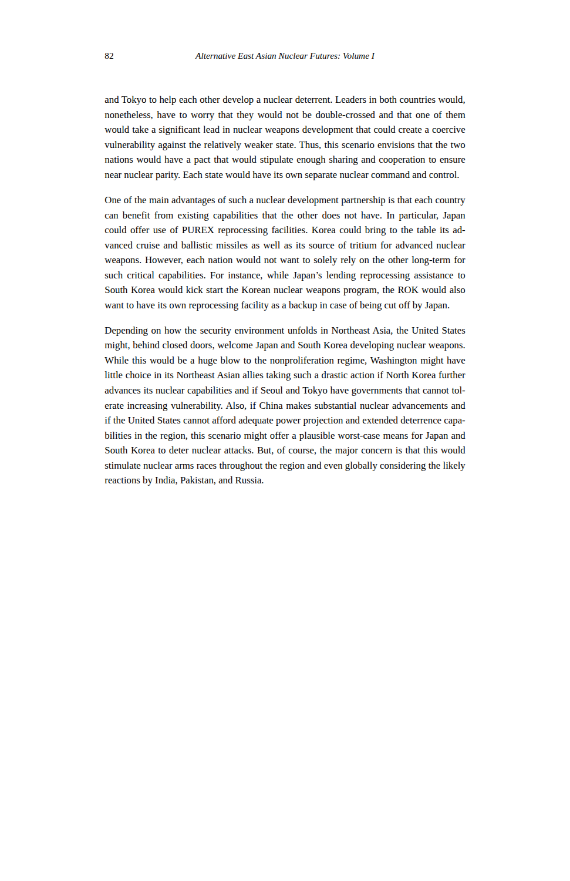82
Alternative East Asian Nuclear Futures: Volume I
and Tokyo to help each other develop a nuclear deterrent. Leaders in both countries would, nonetheless, have to worry that they would not be double-crossed and that one of them would take a significant lead in nuclear weapons development that could create a coercive vulnerability against the relatively weaker state. Thus, this scenario envisions that the two nations would have a pact that would stipulate enough sharing and cooperation to ensure near nuclear parity. Each state would have its own separate nuclear command and control.
One of the main advantages of such a nuclear development partnership is that each country can benefit from existing capabilities that the other does not have. In particular, Japan could offer use of PUREX reprocessing facilities. Korea could bring to the table its advanced cruise and ballistic missiles as well as its source of tritium for advanced nuclear weapons. However, each nation would not want to solely rely on the other long-term for such critical capabilities. For instance, while Japan’s lending reprocessing assistance to South Korea would kick start the Korean nuclear weapons program, the ROK would also want to have its own reprocessing facility as a backup in case of being cut off by Japan.
Depending on how the security environment unfolds in Northeast Asia, the United States might, behind closed doors, welcome Japan and South Korea developing nuclear weapons. While this would be a huge blow to the nonproliferation regime, Washington might have little choice in its Northeast Asian allies taking such a drastic action if North Korea further advances its nuclear capabilities and if Seoul and Tokyo have governments that cannot tolerate increasing vulnerability. Also, if China makes substantial nuclear advancements and if the United States cannot afford adequate power projection and extended deterrence capabilities in the region, this scenario might offer a plausible worst-case means for Japan and South Korea to deter nuclear attacks. But, of course, the major concern is that this would stimulate nuclear arms races throughout the region and even globally considering the likely reactions by India, Pakistan, and Russia.